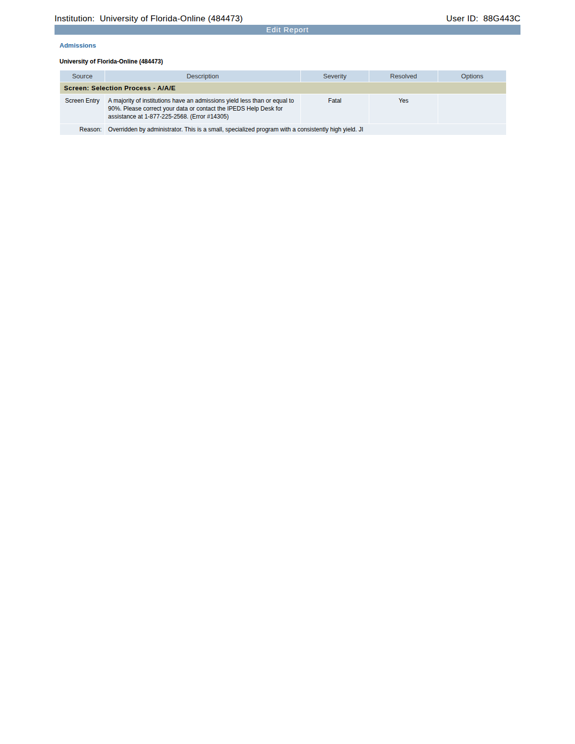Institution: University of Florida-Online (484473)
User ID: 88G443C
Edit Report
Admissions
University of Florida-Online (484473)
| Source | Description | Severity | Resolved | Options |
| --- | --- | --- | --- | --- |
| Screen: Selection Process - A/A/E |
| Screen Entry | A majority of institutions have an admissions yield less than or equal to 90%. Please correct your data or contact the IPEDS Help Desk for assistance at 1-877-225-2568. (Error #14305) | Fatal | Yes | |
| Reason: | Overridden by administrator. This is a small, specialized program with a consistently high yield. JI |